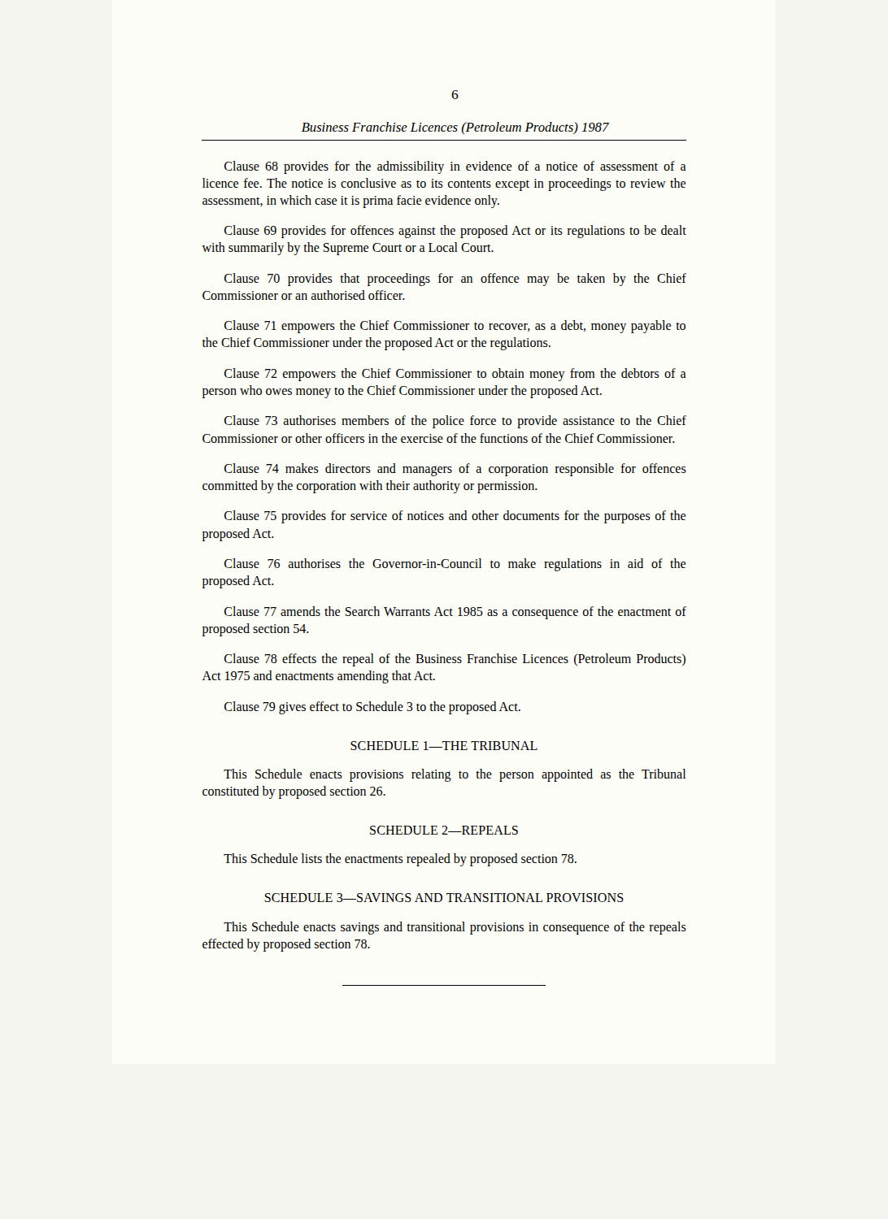6
Business Franchise Licences (Petroleum Products) 1987
Clause 68 provides for the admissibility in evidence of a notice of assessment of a licence fee. The notice is conclusive as to its contents except in proceedings to review the assessment, in which case it is prima facie evidence only.
Clause 69 provides for offences against the proposed Act or its regulations to be dealt with summarily by the Supreme Court or a Local Court.
Clause 70 provides that proceedings for an offence may be taken by the Chief Commissioner or an authorised officer.
Clause 71 empowers the Chief Commissioner to recover, as a debt, money payable to the Chief Commissioner under the proposed Act or the regulations.
Clause 72 empowers the Chief Commissioner to obtain money from the debtors of a person who owes money to the Chief Commissioner under the proposed Act.
Clause 73 authorises members of the police force to provide assistance to the Chief Commissioner or other officers in the exercise of the functions of the Chief Commissioner.
Clause 74 makes directors and managers of a corporation responsible for offences committed by the corporation with their authority or permission.
Clause 75 provides for service of notices and other documents for the purposes of the proposed Act.
Clause 76 authorises the Governor-in-Council to make regulations in aid of the proposed Act.
Clause 77 amends the Search Warrants Act 1985 as a consequence of the enactment of proposed section 54.
Clause 78 effects the repeal of the Business Franchise Licences (Petroleum Products) Act 1975 and enactments amending that Act.
Clause 79 gives effect to Schedule 3 to the proposed Act.
SCHEDULE 1—THE TRIBUNAL
This Schedule enacts provisions relating to the person appointed as the Tribunal constituted by proposed section 26.
SCHEDULE 2—REPEALS
This Schedule lists the enactments repealed by proposed section 78.
SCHEDULE 3—SAVINGS AND TRANSITIONAL PROVISIONS
This Schedule enacts savings and transitional provisions in consequence of the repeals effected by proposed section 78.